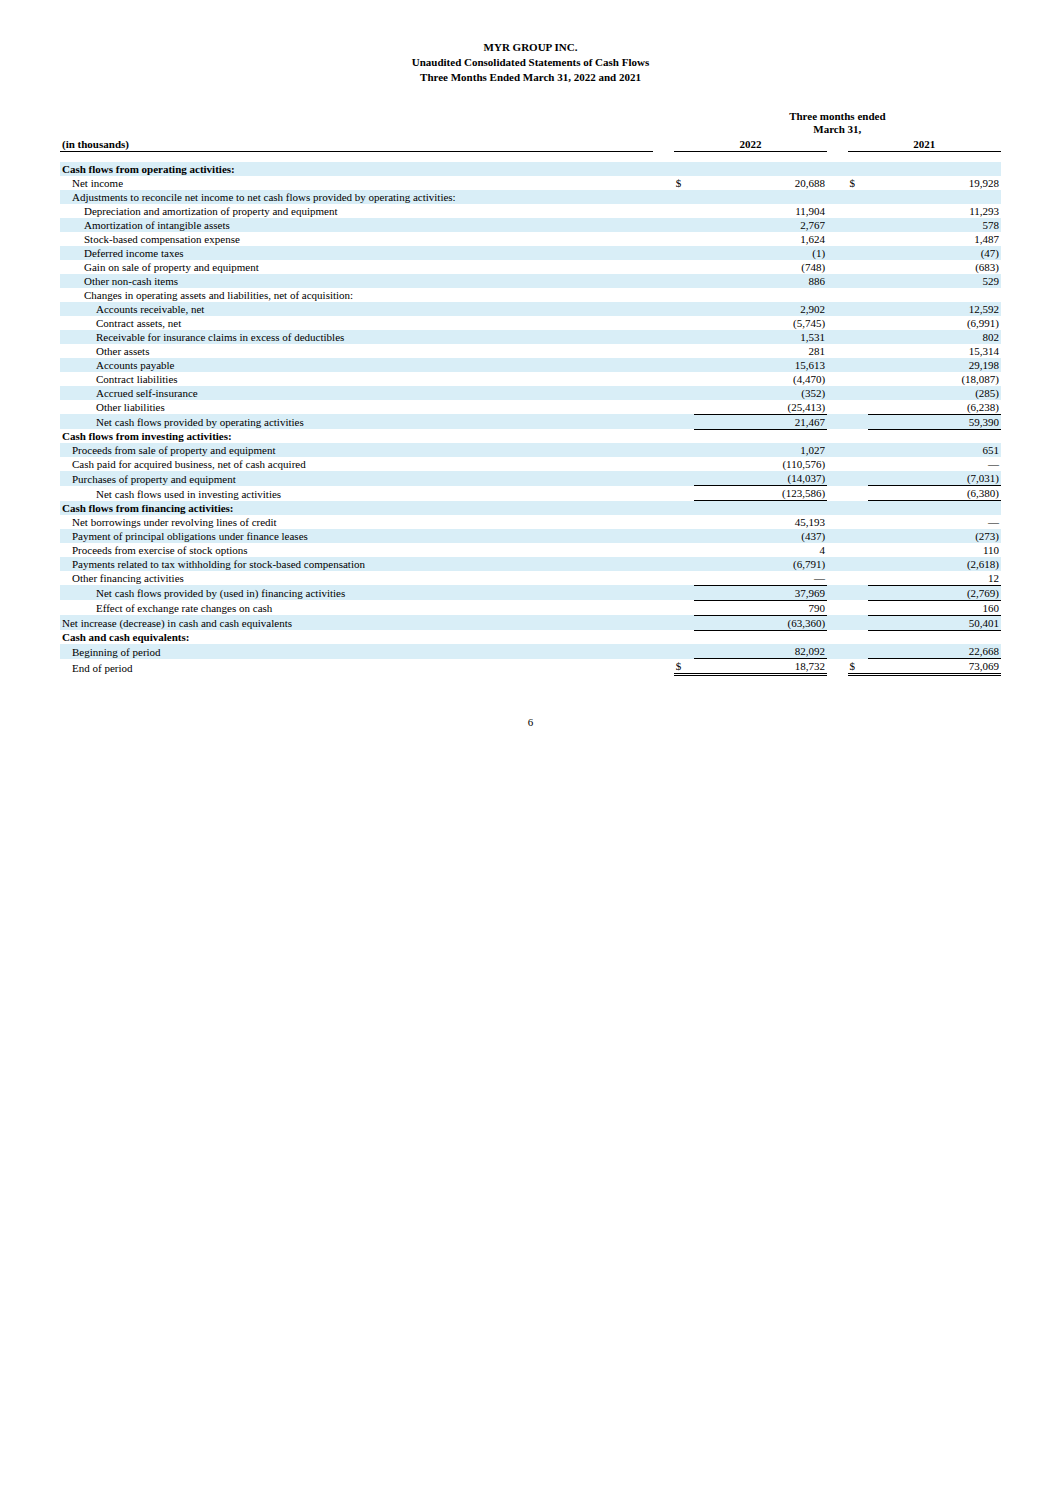MYR GROUP INC.
Unaudited Consolidated Statements of Cash Flows
Three Months Ended March 31, 2022 and 2021
| | | Three months ended March 31, |
| (in thousands) | | 2022 | | 2021 |
| Cash flows from operating activities: | | | | | | |
| Net income | | $ | 20,688 | | $ | 19,928 |
| Adjustments to reconcile net income to net cash flows provided by operating activities: | | | | | | |
| Depreciation and amortization of property and equipment | | | 11,904 | | | 11,293 |
| Amortization of intangible assets | | | 2,767 | | | 578 |
| Stock-based compensation expense | | | 1,624 | | | 1,487 |
| Deferred income taxes | | | (1) | | | (47) |
| Gain on sale of property and equipment | | | (748) | | | (683) |
| Other non-cash items | | | 886 | | | 529 |
| Changes in operating assets and liabilities, net of acquisition: | | | | | | |
| Accounts receivable, net | | | 2,902 | | | 12,592 |
| Contract assets, net | | | (5,745) | | | (6,991) |
| Receivable for insurance claims in excess of deductibles | | | 1,531 | | | 802 |
| Other assets | | | 281 | | | 15,314 |
| Accounts payable | | | 15,613 | | | 29,198 |
| Contract liabilities | | | (4,470) | | | (18,087) |
| Accrued self-insurance | | | (352) | | | (285) |
| Other liabilities | | | (25,413) | | | (6,238) |
| Net cash flows provided by operating activities | | | 21,467 | | | 59,390 |
| Cash flows from investing activities: | | | | | | |
| Proceeds from sale of property and equipment | | | 1,027 | | | 651 |
| Cash paid for acquired business, net of cash acquired | | | (110,576) | | | — |
| Purchases of property and equipment | | | (14,037) | | | (7,031) |
| Net cash flows used in investing activities | | | (123,586) | | | (6,380) |
| Cash flows from financing activities: | | | | | | |
| Net borrowings under revolving lines of credit | | | 45,193 | | | — |
| Payment of principal obligations under finance leases | | | (437) | | | (273) |
| Proceeds from exercise of stock options | | | 4 | | | 110 |
| Payments related to tax withholding for stock-based compensation | | | (6,791) | | | (2,618) |
| Other financing activities | | | — | | | 12 |
| Net cash flows provided by (used in) financing activities | | | 37,969 | | | (2,769) |
| Effect of exchange rate changes on cash | | | 790 | | | 160 |
| Net increase (decrease) in cash and cash equivalents | | | (63,360) | | | 50,401 |
| Cash and cash equivalents: | | | | | | |
| Beginning of period | | | 82,092 | | | 22,668 |
| End of period | | $ | 18,732 | | $ | 73,069 |
6